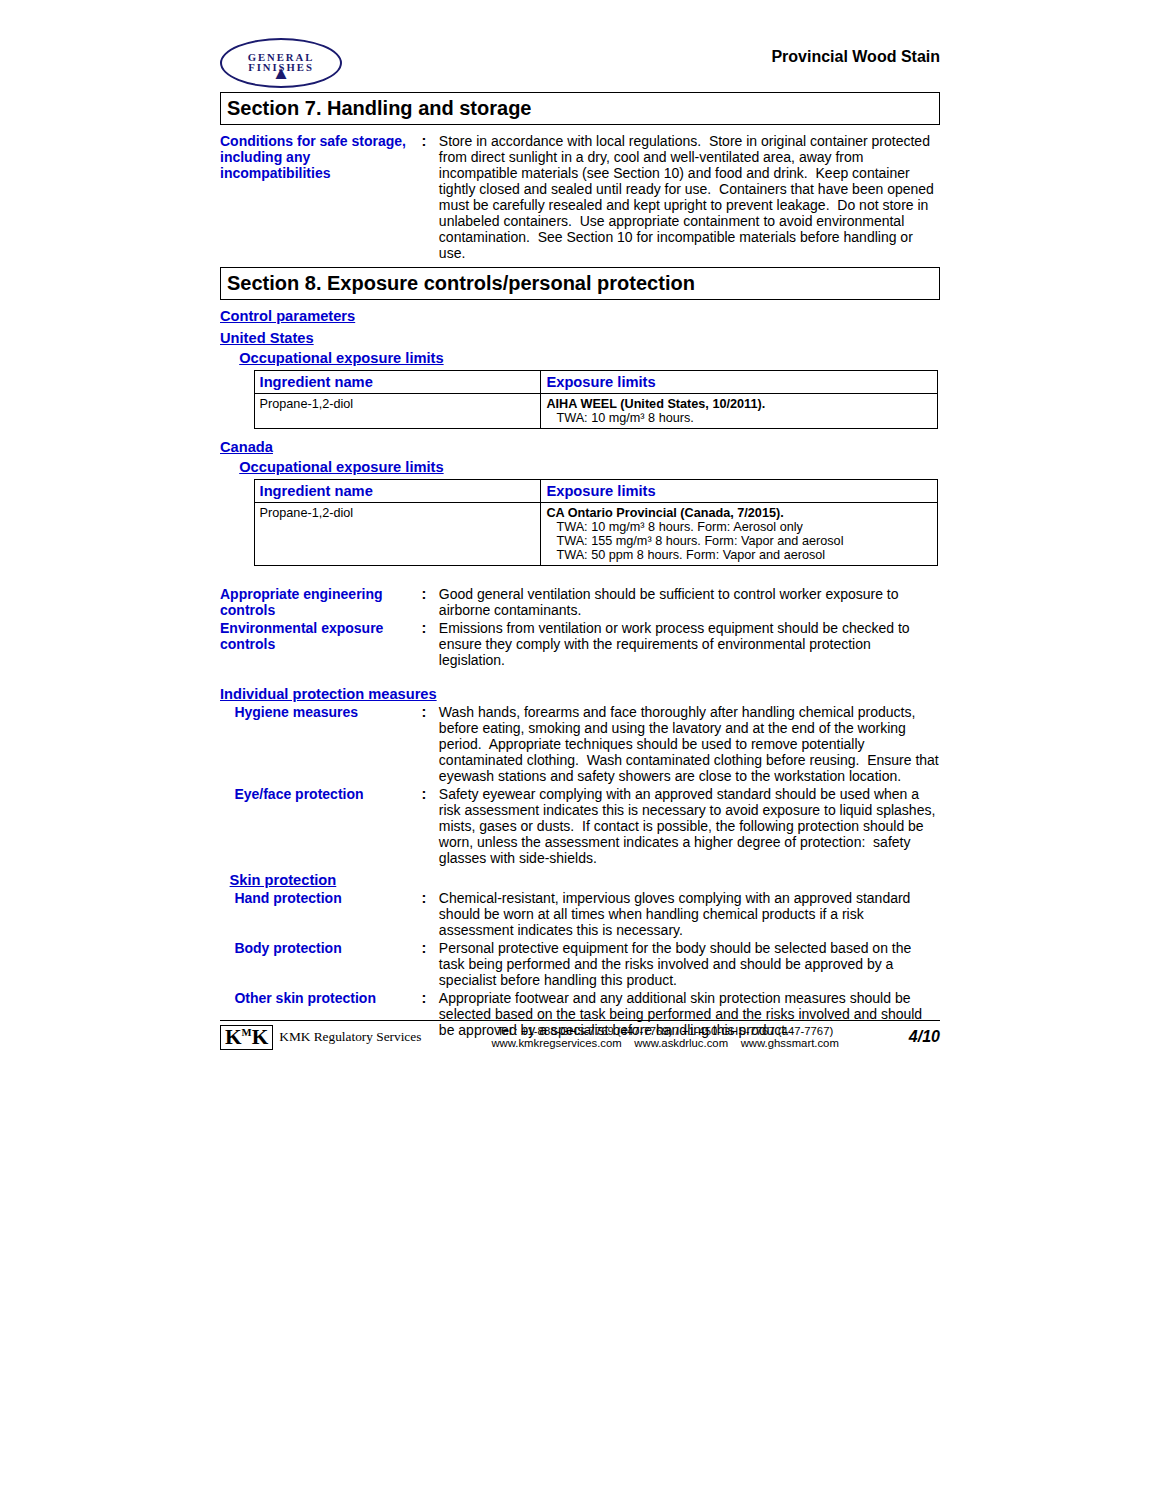GENERAL FINISHES
▲
Provincial Wood Stain
Section 7. Handling and storage
Conditions for safe storage, including any incompatibilities
:
Store in accordance with local regulations. Store in original container protected from direct sunlight in a dry, cool and well-ventilated area, away from incompatible materials (see Section 10) and food and drink. Keep container tightly closed and sealed until ready for use. Containers that have been opened must be carefully resealed and kept upright to prevent leakage. Do not store in unlabeled containers. Use appropriate containment to avoid environmental contamination. See Section 10 for incompatible materials before handling or use.
Section 8. Exposure controls/personal protection
Control parameters
United States
Occupational exposure limits
| Ingredient name | Exposure limits |
| --- | --- |
| Propane-1,2-diol | AIHA WEEL (United States, 10/2011). TWA: 10 mg/m³ 8 hours. |
Canada
Occupational exposure limits
| Ingredient name | Exposure limits |
| --- | --- |
| Propane-1,2-diol | CA Ontario Provincial (Canada, 7/2015). TWA: 10 mg/m³ 8 hours. Form: Aerosol only TWA: 155 mg/m³ 8 hours. Form: Vapor and aerosol TWA: 50 ppm 8 hours. Form: Vapor and aerosol |
Appropriate engineering controls
:
Good general ventilation should be sufficient to control worker exposure to airborne contaminants.
Environmental exposure controls
:
Emissions from ventilation or work process equipment should be checked to ensure they comply with the requirements of environmental protection legislation.
Individual protection measures
Hygiene measures
:
Wash hands, forearms and face thoroughly after handling chemical products, before eating, smoking and using the lavatory and at the end of the working period. Appropriate techniques should be used to remove potentially contaminated clothing. Wash contaminated clothing before reusing. Ensure that eyewash stations and safety showers are close to the workstation location.
Eye/face protection
:
Safety eyewear complying with an approved standard should be used when a risk assessment indicates this is necessary to avoid exposure to liquid splashes, mists, gases or dusts. If contact is possible, the following protection should be worn, unless the assessment indicates a higher degree of protection: safety glasses with side-shields.
Skin protection
Hand protection
:
Chemical-resistant, impervious gloves complying with an approved standard should be worn at all times when handling chemical products if a risk assessment indicates this is necessary.
Body protection
:
Personal protective equipment for the body should be selected based on the task being performed and the risks involved and should be approved by a specialist before handling this product.
Other skin protection
:
Appropriate footwear and any additional skin protection measures should be selected based on the task being performed and the risks involved and should be approved by a specialist before handling this product.
KMK KMK Regulatory Services
Tel : +1-888-GHS-7769 (447-7769) / +1-450-GHS-7767 (447-7767)
www.kmkregservices.com www.askdrluc.com www.ghssmart.com
4/10